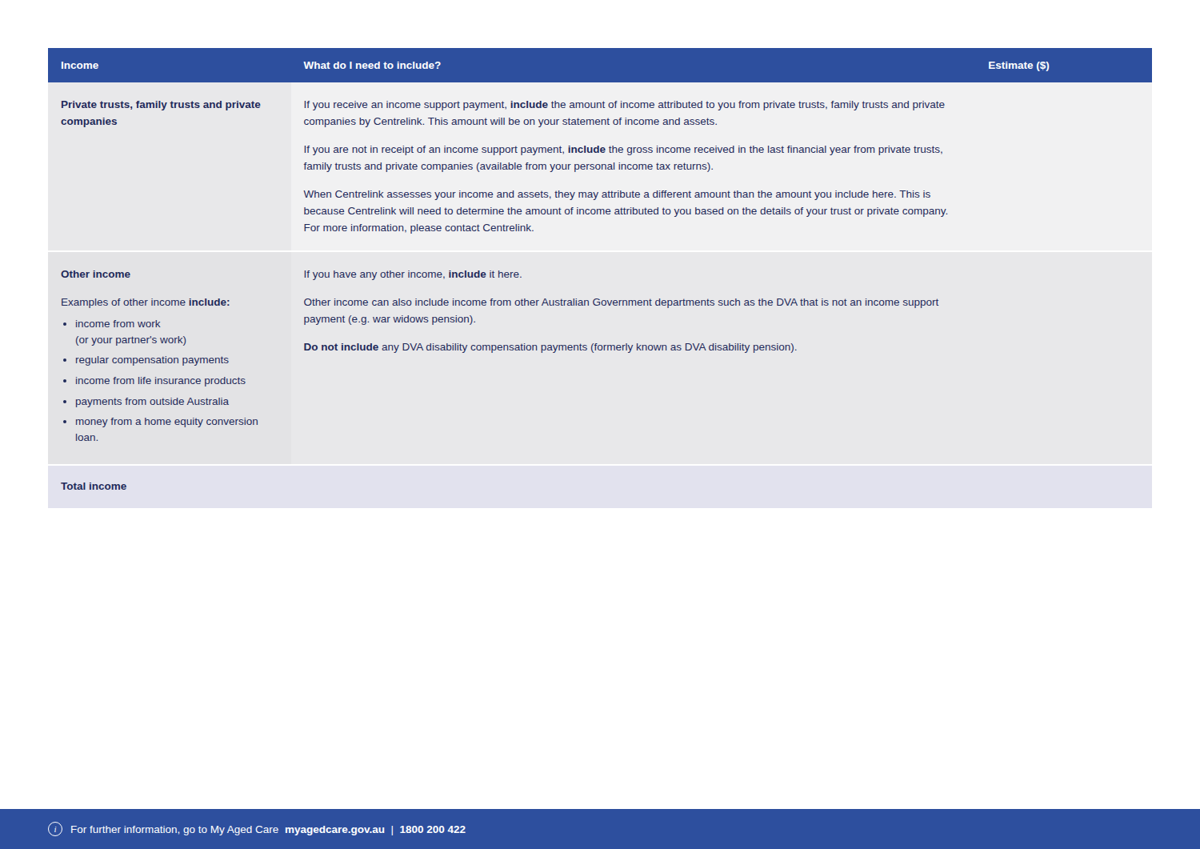| Income | What do I need to include? | Estimate ($) |
| --- | --- | --- |
| Private trusts, family trusts and private companies | If you receive an income support payment, include the amount of income attributed to you from private trusts, family trusts and private companies by Centrelink. This amount will be on your statement of income and assets. If you are not in receipt of an income support payment, include the gross income received in the last financial year from private trusts, family trusts and private companies (available from your personal income tax returns). When Centrelink assesses your income and assets, they may attribute a different amount than the amount you include here. This is because Centrelink will need to determine the amount of income attributed to you based on the details of your trust or private company. For more information, please contact Centrelink. | |
| Other income Examples of other income include: income from work (or your partner's work) regular compensation payments income from life insurance products payments from outside Australia money from a home equity conversion loan. | If you have any other income, include it here. Other income can also include income from other Australian Government departments such as the DVA that is not an income support payment (e.g. war widows pension). Do not include any DVA disability compensation payments (formerly known as DVA disability pension). | |
| Total income | | |
i For further information, go to My Aged Care myagedcare.gov.au | 1800 200 422